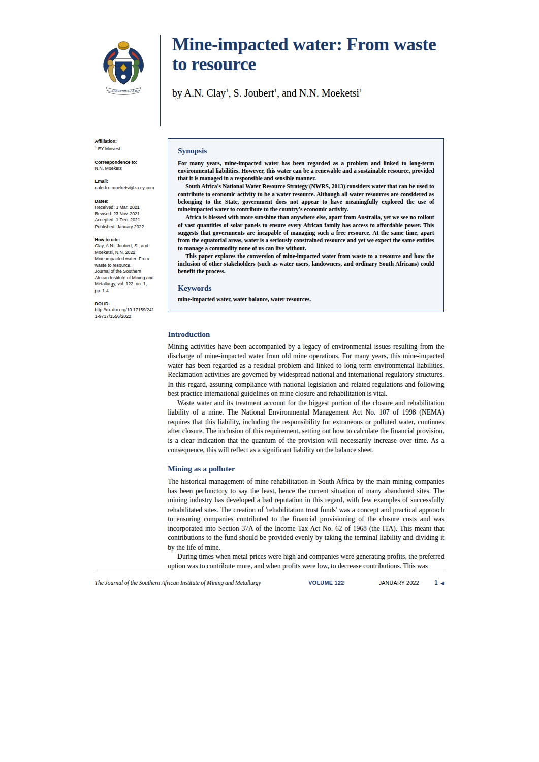CAPACI OCCASIO
Mine-impacted water: From waste to resource
by A.N. Clay1, S. Joubert1, and N.N. Moeketsi1
Affiliation:
1 EY Minvest.
Correspondence to:
N.N. Moekets
Email:
naledi.n.moeketsi@za.ey.com
Dates:
Received: 3 Mar. 2021
Revised: 23 Nov. 2021
Accepted: 1 Dec. 2021
Published: January 2022
How to cite:
Clay, A.N., Joubert, S., and Moeketsi, N.N. 2022
Mine-impacted water: From waste to resource.
Journal of the Southern African Institute of Mining and Metallurgy, vol. 122, no. 1, pp. 1-4
DOI ID:
http://dx.doi.org/10.17159/2411-9717/1556/2022
Synopsis
For many years, mine-impacted water has been regarded as a problem and linked to long-term environmental liabilities. However, this water can be a renewable and a sustainable resource, provided that it is managed in a responsible and sensible manner.
South Africa's National Water Resource Strategy (NWRS, 2013) considers water that can be used to contribute to economic activity to be a water resource. Although all water resources are considered as belonging to the State, government does not appear to have meaningfully explored the use of mineimpacted water to contribute to the country's economic activity.
Africa is blessed with more sunshine than anywhere else, apart from Australia, yet we see no rollout of vast quantities of solar panels to ensure every African family has access to affordable power. This suggests that governments are incapable of managing such a free resource. At the same time, apart from the equatorial areas, water is a seriously constrained resource and yet we expect the same entities to manage a commodity none of us can live without.
This paper explores the conversion of mine-impacted water from waste to a resource and how the inclusion of other stakeholders (such as water users, landowners, and ordinary South Africans) could benefit the process.
Keywords
mine-impacted water, water balance, water resources.
Introduction
Mining activities have been accompanied by a legacy of environmental issues resulting from the discharge of mine-impacted water from old mine operations. For many years, this mine-impacted water has been regarded as a residual problem and linked to long term environmental liabilities. Reclamation activities are governed by widespread national and international regulatory structures. In this regard, assuring compliance with national legislation and related regulations and following best practice international guidelines on mine closure and rehabilitation is vital.
Waste water and its treatment account for the biggest portion of the closure and rehabilitation liability of a mine. The National Environmental Management Act No. 107 of 1998 (NEMA) requires that this liability, including the responsibility for extraneous or polluted water, continues after closure. The inclusion of this requirement, setting out how to calculate the financial provision, is a clear indication that the quantum of the provision will necessarily increase over time. As a consequence, this will reflect as a significant liability on the balance sheet.
Mining as a polluter
The historical management of mine rehabilitation in South Africa by the main mining companies has been perfunctory to say the least, hence the current situation of many abandoned sites. The mining industry has developed a bad reputation in this regard, with few examples of successfully rehabilitated sites. The creation of 'rehabilitation trust funds' was a concept and practical approach to ensuring companies contributed to the financial provisioning of the closure costs and was incorporated into Section 37A of the Income Tax Act No. 62 of 1968 (the ITA). This meant that contributions to the fund should be provided evenly by taking the terminal liability and dividing it by the life of mine.
During times when metal prices were high and companies were generating profits, the preferred option was to contribute more, and when profits were low, to decrease contributions. This was
The Journal of the Southern African Institute of Mining and Metallurgy
VOLUME 122
JANUARY 2022
1
◀